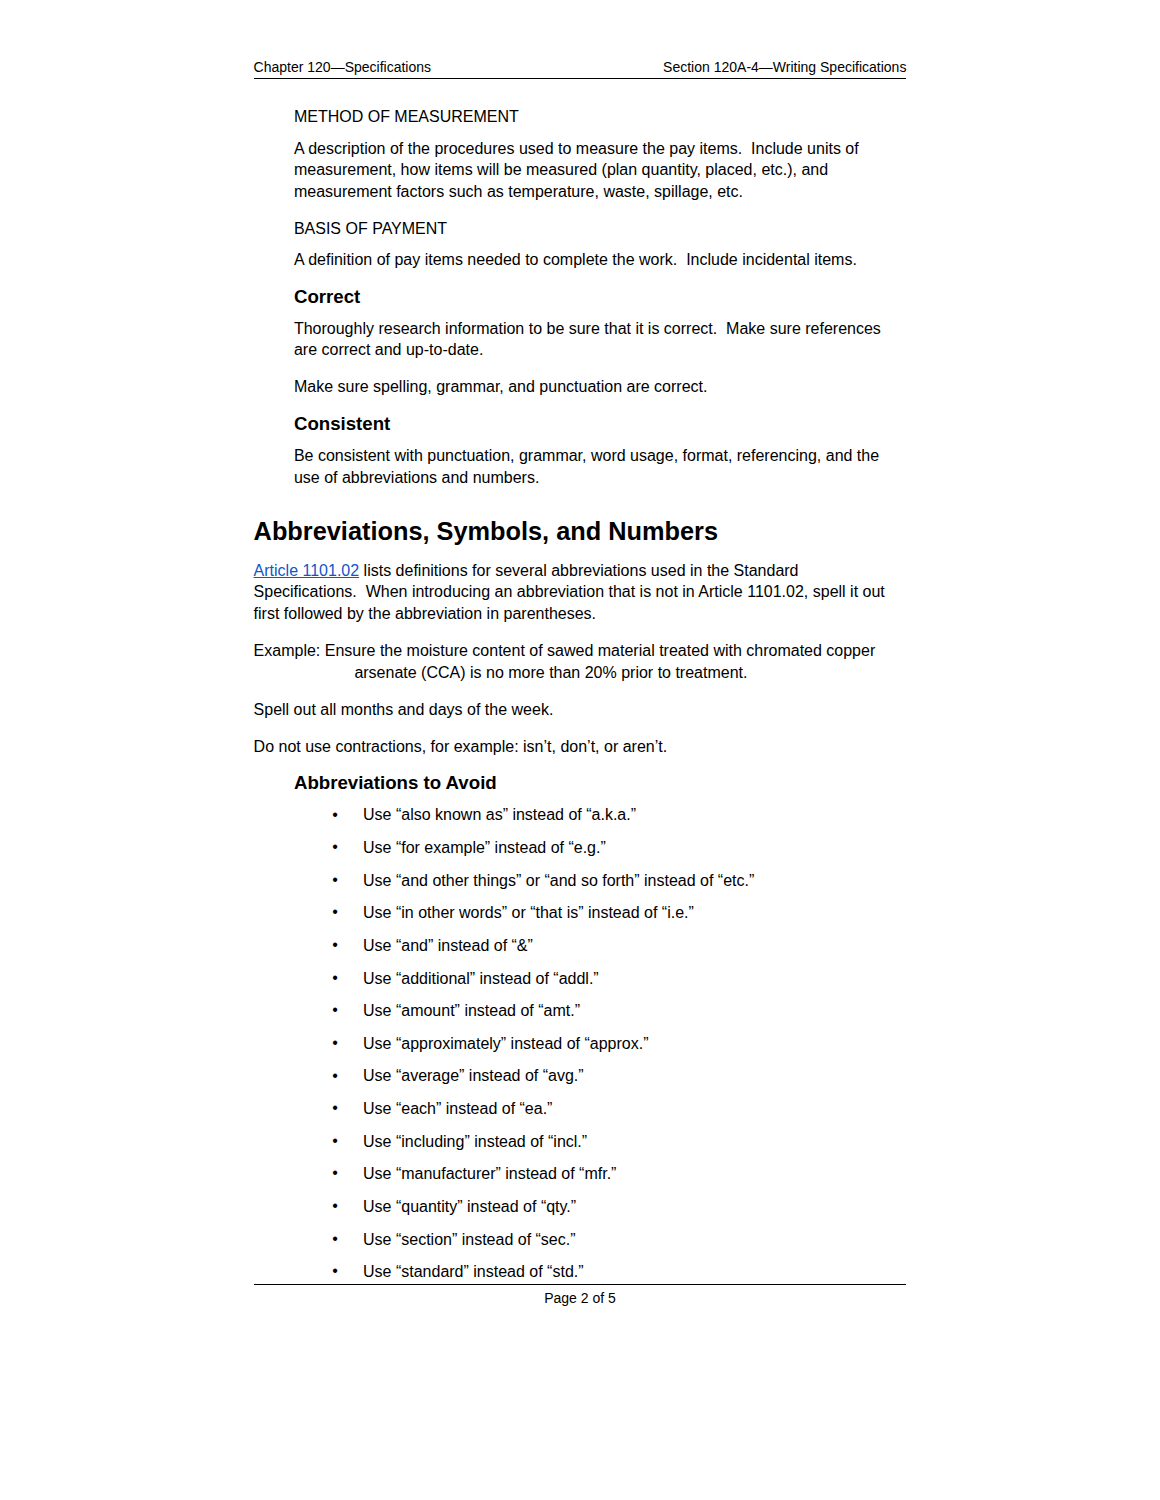Chapter 120—Specifications Section 120A-4—Writing Specifications
METHOD OF MEASUREMENT
A description of the procedures used to measure the pay items. Include units of measurement, how items will be measured (plan quantity, placed, etc.), and measurement factors such as temperature, waste, spillage, etc.
BASIS OF PAYMENT
A definition of pay items needed to complete the work. Include incidental items.
Correct
Thoroughly research information to be sure that it is correct. Make sure references are correct and up-to-date.
Make sure spelling, grammar, and punctuation are correct.
Consistent
Be consistent with punctuation, grammar, word usage, format, referencing, and the use of abbreviations and numbers.
Abbreviations, Symbols, and Numbers
Article 1101.02 lists definitions for several abbreviations used in the Standard Specifications. When introducing an abbreviation that is not in Article 1101.02, spell it out first followed by the abbreviation in parentheses.
Example: Ensure the moisture content of sawed material treated with chromated copper arsenate (CCA) is no more than 20% prior to treatment.
Spell out all months and days of the week.
Do not use contractions, for example: isn’t, don’t, or aren’t.
Abbreviations to Avoid
Use “also known as” instead of “a.k.a.”
Use “for example” instead of “e.g.”
Use “and other things” or “and so forth” instead of “etc.”
Use “in other words” or “that is” instead of “i.e.”
Use “and” instead of “&”
Use “additional” instead of “addl.”
Use “amount” instead of “amt.”
Use “approximately” instead of “approx.”
Use “average” instead of “avg.”
Use “each” instead of “ea.”
Use “including” instead of “incl.”
Use “manufacturer” instead of “mfr.”
Use “quantity” instead of “qty.”
Use “section” instead of “sec.”
Use “standard” instead of “std.”
Page 2 of 5